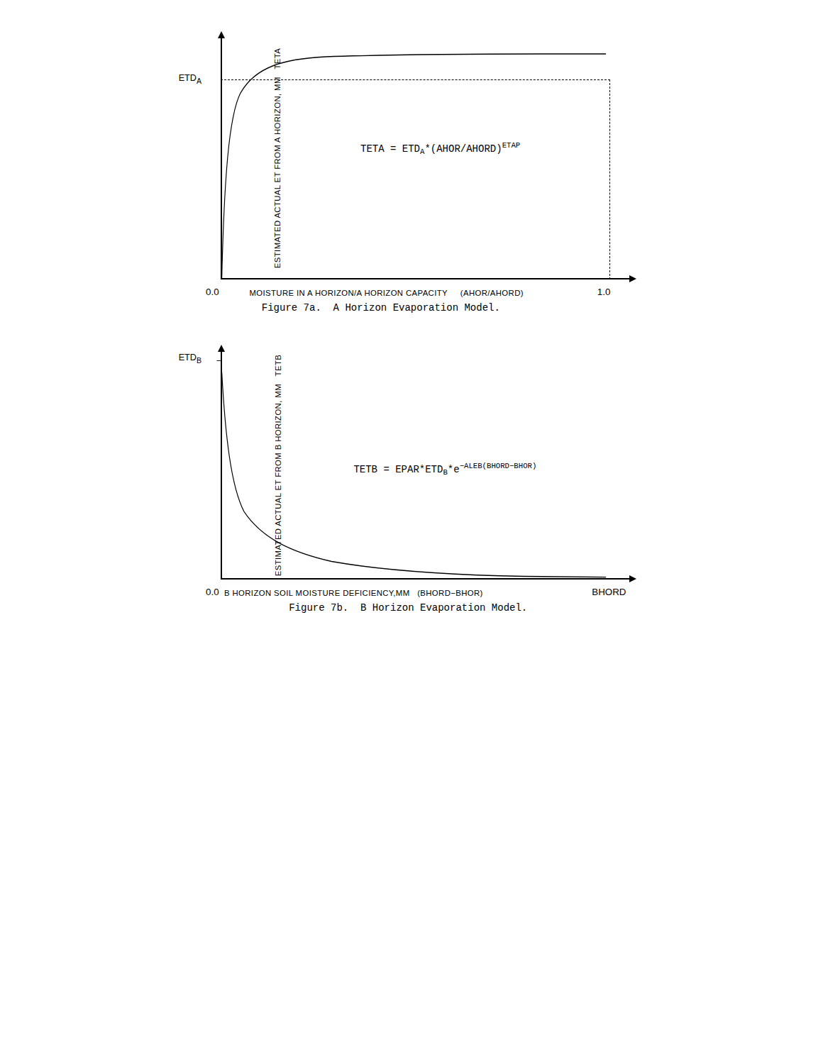ESTIMATED ACTUAL ET FROM A HORIZON, MM TETA
ETDA
TETA = ETDA*(AHOR/AHORD)ETAP
0.0
MOISTURE IN A HORIZON/A HORIZON CAPACITY (AHOR/AHORD)
1.0
Figure 7a. A Horizon Evaporation Model.
ESTIMATED ACTUAL ET FROM B HORIZON, MM TETB
ETDB
–
TETB = EPAR*ETDB*e−ALEB(BHORD−BHOR)
0.0
B HORIZON SOIL MOISTURE DEFICIENCY,MM (BHORD−BHOR)
BHORD
Figure 7b. B Horizon Evaporation Model.